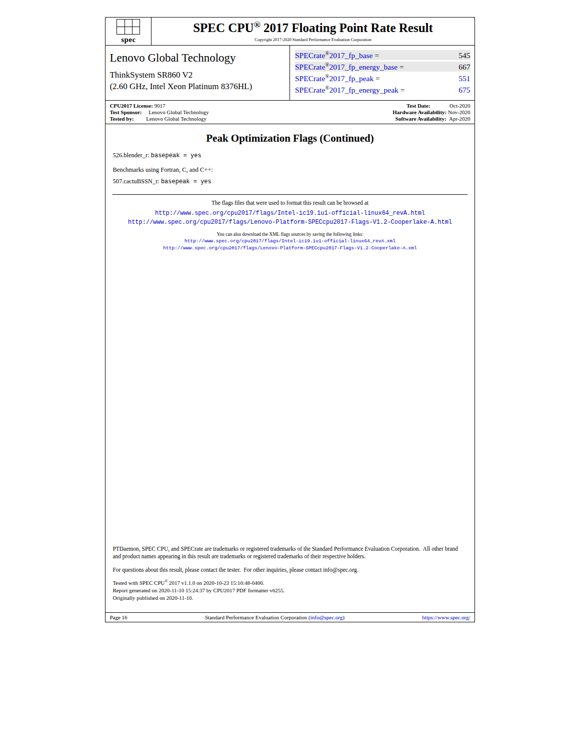spec
SPEC CPU® 2017 Floating Point Rate Result
Copyright 2017-2020 Standard Performance Evaluation Corporation
Lenovo Global Technology
ThinkSystem SR860 V2
(2.60 GHz, Intel Xeon Platinum 8376HL)
SPECrate®2017_fp_base = 545
SPECrate®2017_fp_energy_base = 667
SPECrate®2017_fp_peak = 551
SPECrate®2017_fp_energy_peak = 675
CPU2017 License: 9017
Test Sponsor: Lenovo Global Technology
Tested by: Lenovo Global Technology
Test Date: Oct-2020
Hardware Availability: Nov-2020
Software Availability: Apr-2020
Peak Optimization Flags (Continued)
526.blender_r: basepeak = yes
Benchmarks using Fortran, C, and C++:
507.cactuBSSN_r: basepeak = yes
The flags files that were used to format this result can be browsed at
http://www.spec.org/cpu2017/flags/Intel-ic19.1u1-official-linux64_revA.html http://www.spec.org/cpu2017/flags/Lenovo-Platform-SPECcpu2017-Flags-V1.2-Cooperlake-A.html
You can also download the XML flags sources by saving the following links:
http://www.spec.org/cpu2017/flags/Intel-ic19.1u1-official-linux64_revA.xml http://www.spec.org/cpu2017/flags/Lenovo-Platform-SPECcpu2017-Flags-V1.2-Cooperlake-A.xml
PTDaemon, SPEC CPU, and SPECrate are trademarks or registered trademarks of the Standard Performance Evaluation Corporation. All other brand and product names appearing in this result are trademarks or registered trademarks of their respective holders.
For questions about this result, please contact the tester. For other inquiries, please contact info@spec.org.
Tested with SPEC CPU® 2017 v1.1.0 on 2020-10-23 15:16:48-0400.
Report generated on 2020-11-10 15:24:37 by CPU2017 PDF formatter v6255.
Originally published on 2020-11-10.
Page 16
Standard Performance Evaluation Corporation (info@spec.org)
https://www.spec.org/